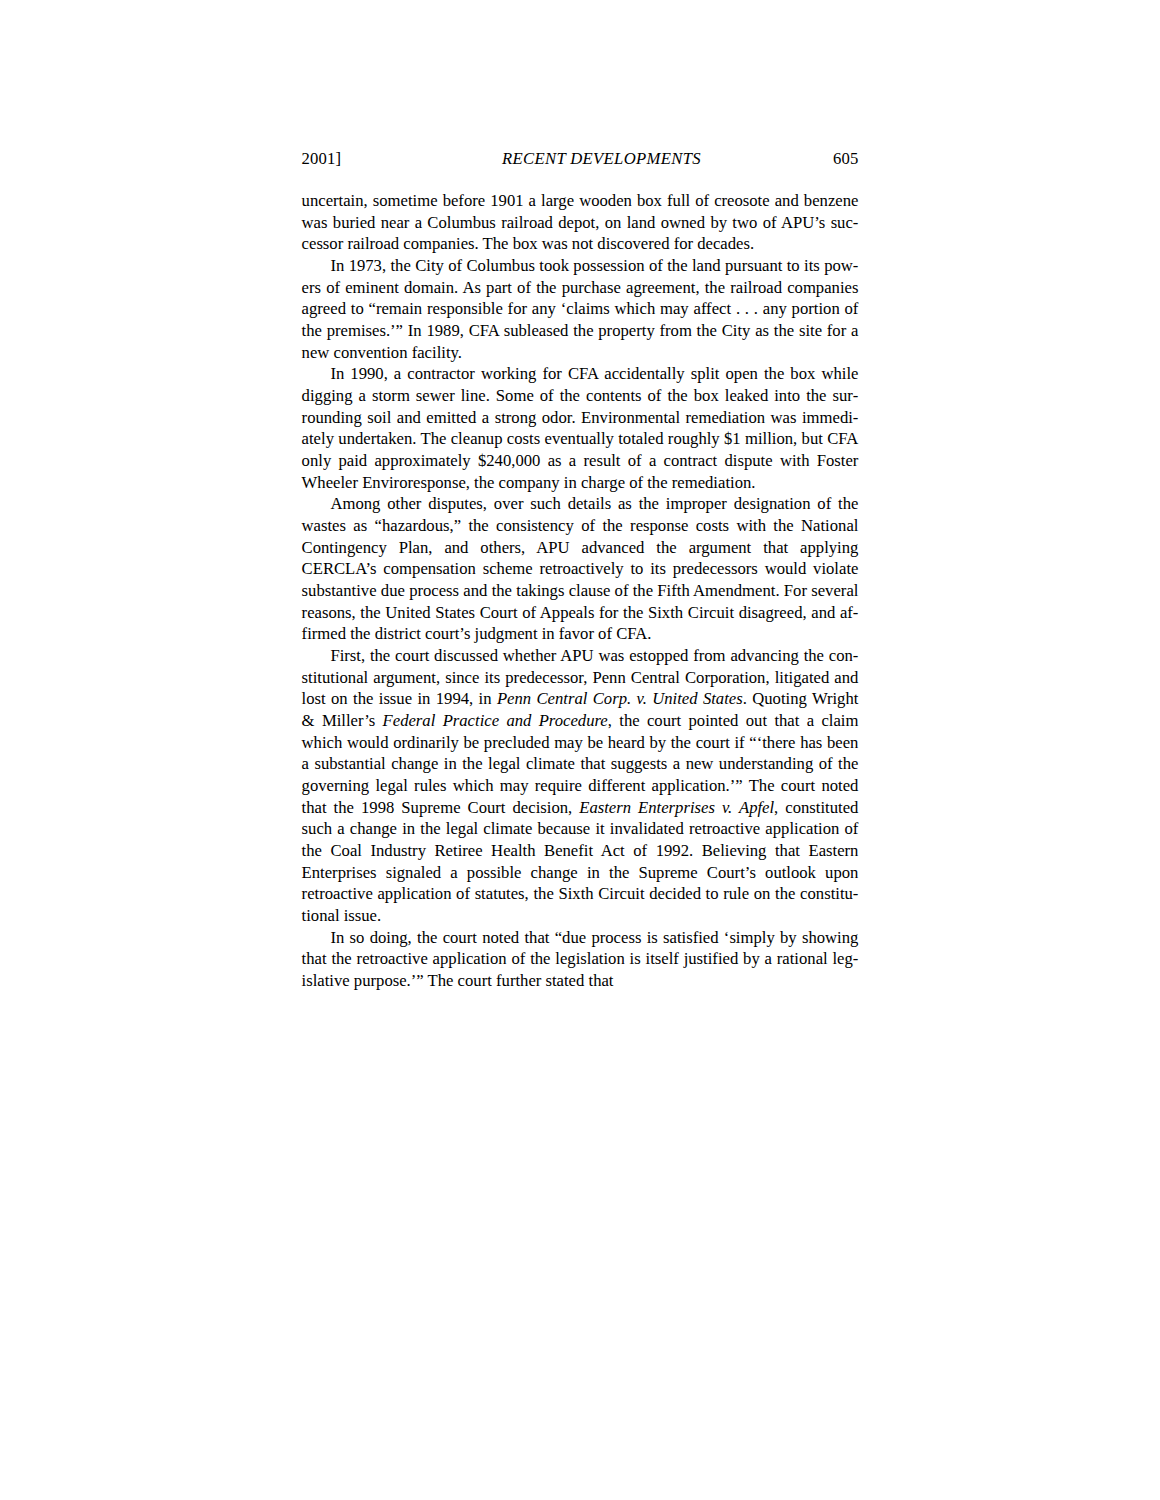2001] RECENT DEVELOPMENTS 605
uncertain, sometime before 1901 a large wooden box full of creosote and benzene was buried near a Columbus railroad depot, on land owned by two of APU’s successor railroad companies. The box was not discovered for decades.
In 1973, the City of Columbus took possession of the land pursuant to its powers of eminent domain. As part of the purchase agreement, the railroad companies agreed to “remain responsible for any ‘claims which may affect . . . any portion of the premises.’” In 1989, CFA subleased the property from the City as the site for a new convention facility.
In 1990, a contractor working for CFA accidentally split open the box while digging a storm sewer line. Some of the contents of the box leaked into the surrounding soil and emitted a strong odor. Environmental remediation was immediately undertaken. The cleanup costs eventually totaled roughly $1 million, but CFA only paid approximately $240,000 as a result of a contract dispute with Foster Wheeler Enviroresponse, the company in charge of the remediation.
Among other disputes, over such details as the improper designation of the wastes as “hazardous,” the consistency of the response costs with the National Contingency Plan, and others, APU advanced the argument that applying CERCLA’s compensation scheme retroactively to its predecessors would violate substantive due process and the takings clause of the Fifth Amendment. For several reasons, the United States Court of Appeals for the Sixth Circuit disagreed, and affirmed the district court’s judgment in favor of CFA.
First, the court discussed whether APU was estopped from advancing the constitutional argument, since its predecessor, Penn Central Corporation, litigated and lost on the issue in 1994, in Penn Central Corp. v. United States. Quoting Wright & Miller’s Federal Practice and Procedure, the court pointed out that a claim which would ordinarily be precluded may be heard by the court if “‘there has been a substantial change in the legal climate that suggests a new understanding of the governing legal rules which may require different application.’” The court noted that the 1998 Supreme Court decision, Eastern Enterprises v. Apfel, constituted such a change in the legal climate because it invalidated retroactive application of the Coal Industry Retiree Health Benefit Act of 1992. Believing that Eastern Enterprises signaled a possible change in the Supreme Court’s outlook upon retroactive application of statutes, the Sixth Circuit decided to rule on the constitutional issue.
In so doing, the court noted that “due process is satisfied ‘simply by showing that the retroactive application of the legislation is itself justified by a rational legislative purpose.’” The court further stated that